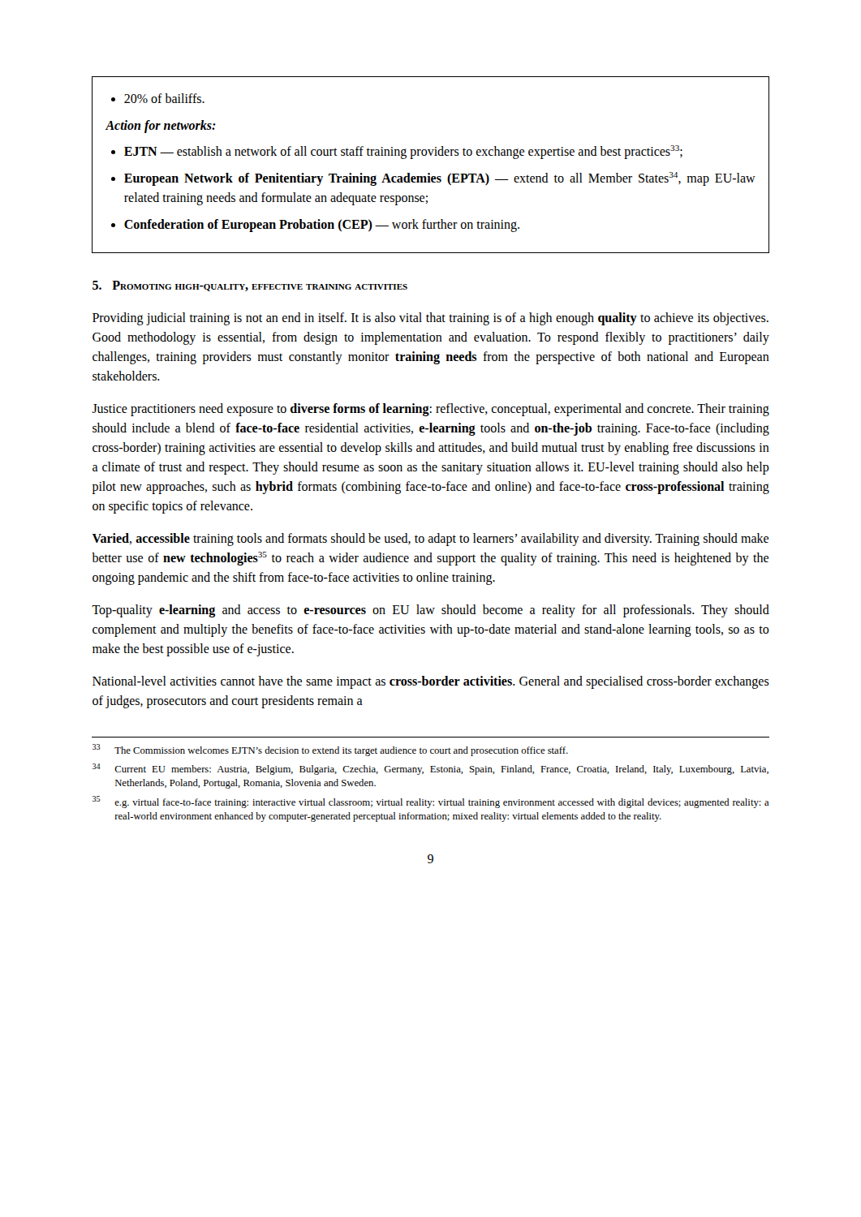20% of bailiffs.
Action for networks:
EJTN — establish a network of all court staff training providers to exchange expertise and best practices33;
European Network of Penitentiary Training Academies (EPTA) — extend to all Member States34, map EU-law related training needs and formulate an adequate response;
Confederation of European Probation (CEP) — work further on training.
5. Promoting high-quality, effective training activities
Providing judicial training is not an end in itself. It is also vital that training is of a high enough quality to achieve its objectives. Good methodology is essential, from design to implementation and evaluation. To respond flexibly to practitioners’ daily challenges, training providers must constantly monitor training needs from the perspective of both national and European stakeholders.
Justice practitioners need exposure to diverse forms of learning: reflective, conceptual, experimental and concrete. Their training should include a blend of face-to-face residential activities, e-learning tools and on-the-job training. Face-to-face (including cross-border) training activities are essential to develop skills and attitudes, and build mutual trust by enabling free discussions in a climate of trust and respect. They should resume as soon as the sanitary situation allows it. EU-level training should also help pilot new approaches, such as hybrid formats (combining face-to-face and online) and face-to-face cross-professional training on specific topics of relevance.
Varied, accessible training tools and formats should be used, to adapt to learners’ availability and diversity. Training should make better use of new technologies35 to reach a wider audience and support the quality of training. This need is heightened by the ongoing pandemic and the shift from face-to-face activities to online training.
Top-quality e-learning and access to e-resources on EU law should become a reality for all professionals. They should complement and multiply the benefits of face-to-face activities with up-to-date material and stand-alone learning tools, so as to make the best possible use of e-justice.
National-level activities cannot have the same impact as cross-border activities. General and specialised cross-border exchanges of judges, prosecutors and court presidents remain a
The Commission welcomes EJTN’s decision to extend its target audience to court and prosecution office staff.
Current EU members: Austria, Belgium, Bulgaria, Czechia, Germany, Estonia, Spain, Finland, France, Croatia, Ireland, Italy, Luxembourg, Latvia, Netherlands, Poland, Portugal, Romania, Slovenia and Sweden.
e.g. virtual face-to-face training: interactive virtual classroom; virtual reality: virtual training environment accessed with digital devices; augmented reality: a real-world environment enhanced by computer-generated perceptual information; mixed reality: virtual elements added to the reality.
9